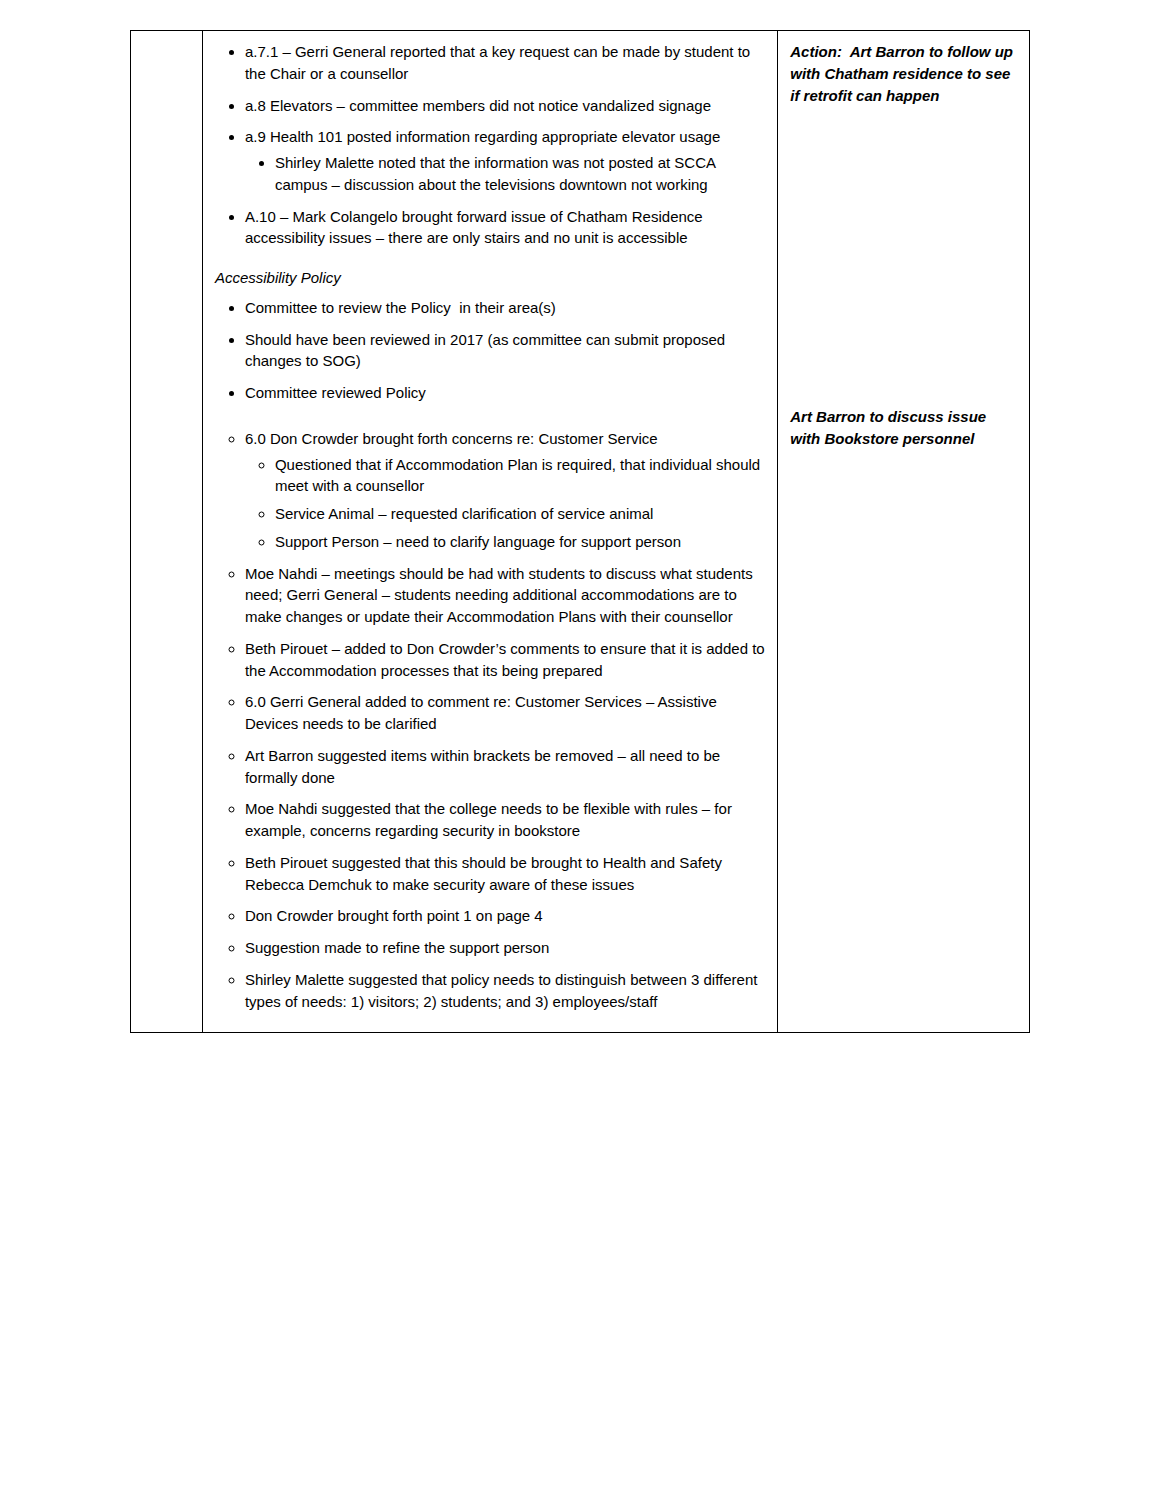| | a.7.1 – Gerri General reported that a key request can be made by student to the Chair or a counsellor a.8 Elevators – committee members did not notice vandalized signage a.9 Health 101 posted information regarding appropriate elevator usage Shirley Malette noted that the information was not posted at SCCA campus – discussion about the televisions downtown not working A.10 – Mark Colangelo brought forward issue of Chatham Residence accessibility issues – there are only stairs and no unit is accessible Accessibility Policy Committee to review the Policy in their area(s) Should have been reviewed in 2017 (as committee can submit proposed changes to SOG) Committee reviewed Policy 6.0 Don Crowder brought forth concerns re: Customer Service Questioned that if Accommodation Plan is required, that individual should meet with a counsellor Service Animal – requested clarification of service animal Support Person – need to clarify language for support person Moe Nahdi – meetings should be had with students to discuss what students need; Gerri General – students needing additional accommodations are to make changes or update their Accommodation Plans with their counsellor Beth Pirouet – added to Don Crowder’s comments to ensure that it is added to the Accommodation processes that its being prepared 6.0 Gerri General added to comment re: Customer Services – Assistive Devices needs to be clarified Art Barron suggested items within brackets be removed – all need to be formally done Moe Nahdi suggested that the college needs to be flexible with rules – for example, concerns regarding security in bookstore Beth Pirouet suggested that this should be brought to Health and Safety Rebecca Demchuk to make security aware of these issues Don Crowder brought forth point 1 on page 4 Suggestion made to refine the support person Shirley Malette suggested that policy needs to distinguish between 3 different types of needs: 1) visitors; 2) students; and 3) employees/staff | Action: Art Barron to follow up with Chatham residence to see if retrofit can happen Art Barron to discuss issue with Bookstore personnel |